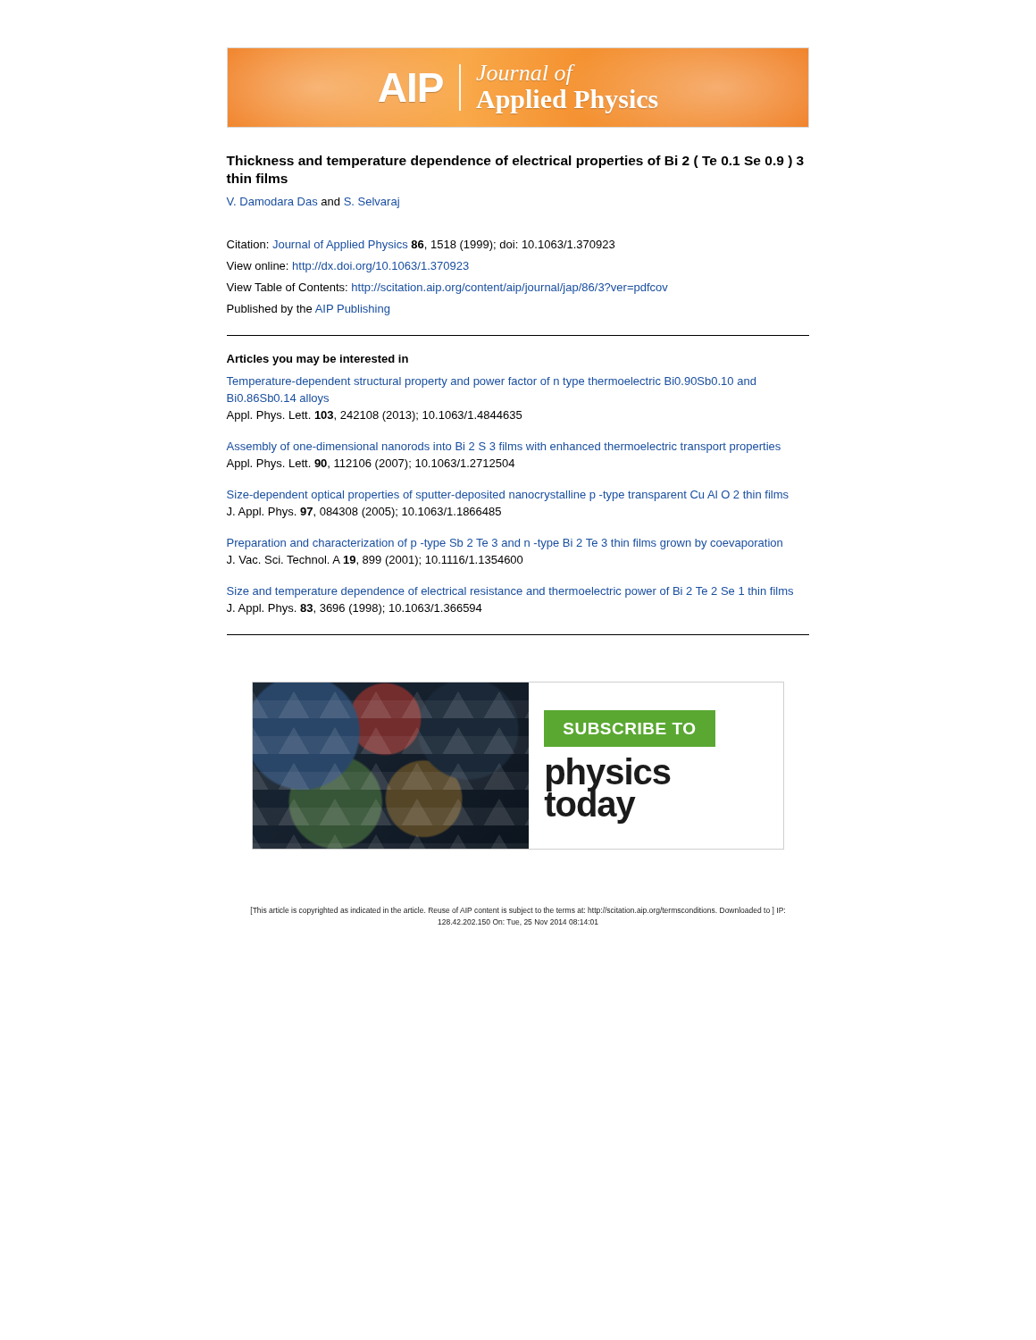AIP Journal of Applied Physics
Thickness and temperature dependence of electrical properties of Bi 2 ( Te 0.1 Se 0.9 ) 3 thin films
V. Damodara Das and S. Selvaraj
Citation: Journal of Applied Physics 86, 1518 (1999); doi: 10.1063/1.370923
View online: http://dx.doi.org/10.1063/1.370923
View Table of Contents: http://scitation.aip.org/content/aip/journal/jap/86/3?ver=pdfcov
Published by the AIP Publishing
Articles you may be interested in
Temperature-dependent structural property and power factor of n type thermoelectric Bi0.90Sb0.10 and Bi0.86Sb0.14 alloys Appl. Phys. Lett. 103, 242108 (2013); 10.1063/1.4844635
Assembly of one-dimensional nanorods into Bi 2 S 3 films with enhanced thermoelectric transport properties Appl. Phys. Lett. 90, 112106 (2007); 10.1063/1.2712504
Size-dependent optical properties of sputter-deposited nanocrystalline p -type transparent Cu Al O 2 thin films J. Appl. Phys. 97, 084308 (2005); 10.1063/1.1866485
Preparation and characterization of p -type Sb 2 Te 3 and n -type Bi 2 Te 3 thin films grown by coevaporation J. Vac. Sci. Technol. A 19, 899 (2001); 10.1116/1.1354600
Size and temperature dependence of electrical resistance and thermoelectric power of Bi 2 Te 2 Se 1 thin films J. Appl. Phys. 83, 3696 (1998); 10.1063/1.366594
SUBSCRIBE TO
physics today
[This article is copyrighted as indicated in the article. Reuse of AIP content is subject to the terms at: http://scitation.aip.org/termsconditions. Downloaded to ] IP:
128.42.202.150 On: Tue, 25 Nov 2014 08:14:01